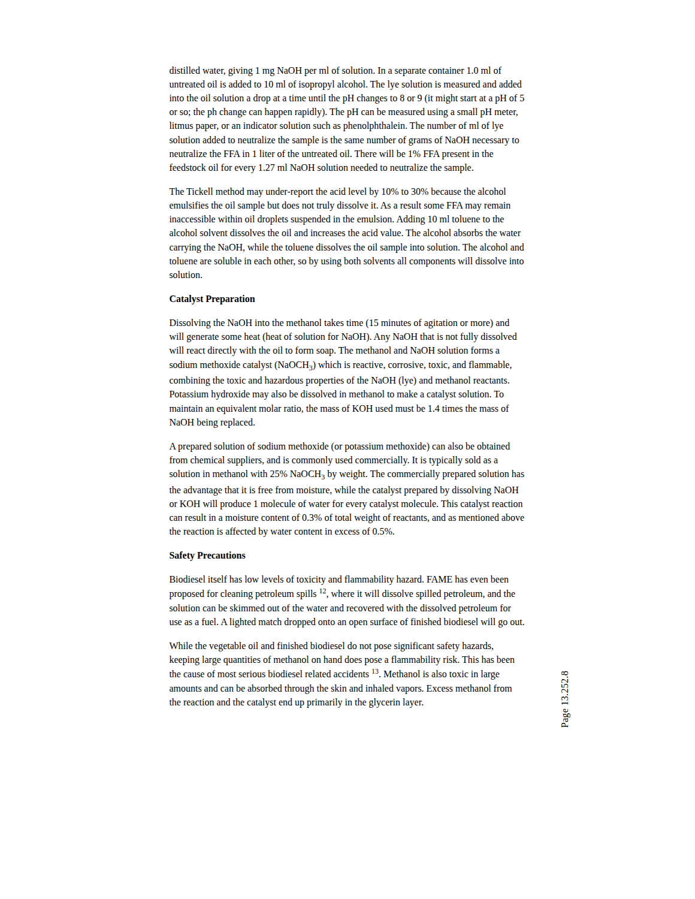distilled water, giving 1 mg NaOH per ml of solution. In a separate container 1.0 ml of untreated oil is added to 10 ml of isopropyl alcohol. The lye solution is measured and added into the oil solution a drop at a time until the pH changes to 8 or 9 (it might start at a pH of 5 or so; the ph change can happen rapidly). The pH can be measured using a small pH meter, litmus paper, or an indicator solution such as phenolphthalein. The number of ml of lye solution added to neutralize the sample is the same number of grams of NaOH necessary to neutralize the FFA in 1 liter of the untreated oil. There will be 1% FFA present in the feedstock oil for every 1.27 ml NaOH solution needed to neutralize the sample.
The Tickell method may under-report the acid level by 10% to 30% because the alcohol emulsifies the oil sample but does not truly dissolve it. As a result some FFA may remain inaccessible within oil droplets suspended in the emulsion. Adding 10 ml toluene to the alcohol solvent dissolves the oil and increases the acid value. The alcohol absorbs the water carrying the NaOH, while the toluene dissolves the oil sample into solution. The alcohol and toluene are soluble in each other, so by using both solvents all components will dissolve into solution.
Catalyst Preparation
Dissolving the NaOH into the methanol takes time (15 minutes of agitation or more) and will generate some heat (heat of solution for NaOH). Any NaOH that is not fully dissolved will react directly with the oil to form soap. The methanol and NaOH solution forms a sodium methoxide catalyst (NaOCH3) which is reactive, corrosive, toxic, and flammable, combining the toxic and hazardous properties of the NaOH (lye) and methanol reactants. Potassium hydroxide may also be dissolved in methanol to make a catalyst solution. To maintain an equivalent molar ratio, the mass of KOH used must be 1.4 times the mass of NaOH being replaced.
A prepared solution of sodium methoxide (or potassium methoxide) can also be obtained from chemical suppliers, and is commonly used commercially. It is typically sold as a solution in methanol with 25% NaOCH3 by weight. The commercially prepared solution has the advantage that it is free from moisture, while the catalyst prepared by dissolving NaOH or KOH will produce 1 molecule of water for every catalyst molecule. This catalyst reaction can result in a moisture content of 0.3% of total weight of reactants, and as mentioned above the reaction is affected by water content in excess of 0.5%.
Safety Precautions
Biodiesel itself has low levels of toxicity and flammability hazard. FAME has even been proposed for cleaning petroleum spills 12, where it will dissolve spilled petroleum, and the solution can be skimmed out of the water and recovered with the dissolved petroleum for use as a fuel. A lighted match dropped onto an open surface of finished biodiesel will go out.
While the vegetable oil and finished biodiesel do not pose significant safety hazards, keeping large quantities of methanol on hand does pose a flammability risk. This has been the cause of most serious biodiesel related accidents 13. Methanol is also toxic in large amounts and can be absorbed through the skin and inhaled vapors. Excess methanol from the reaction and the catalyst end up primarily in the glycerin layer.
Page 13.252.8